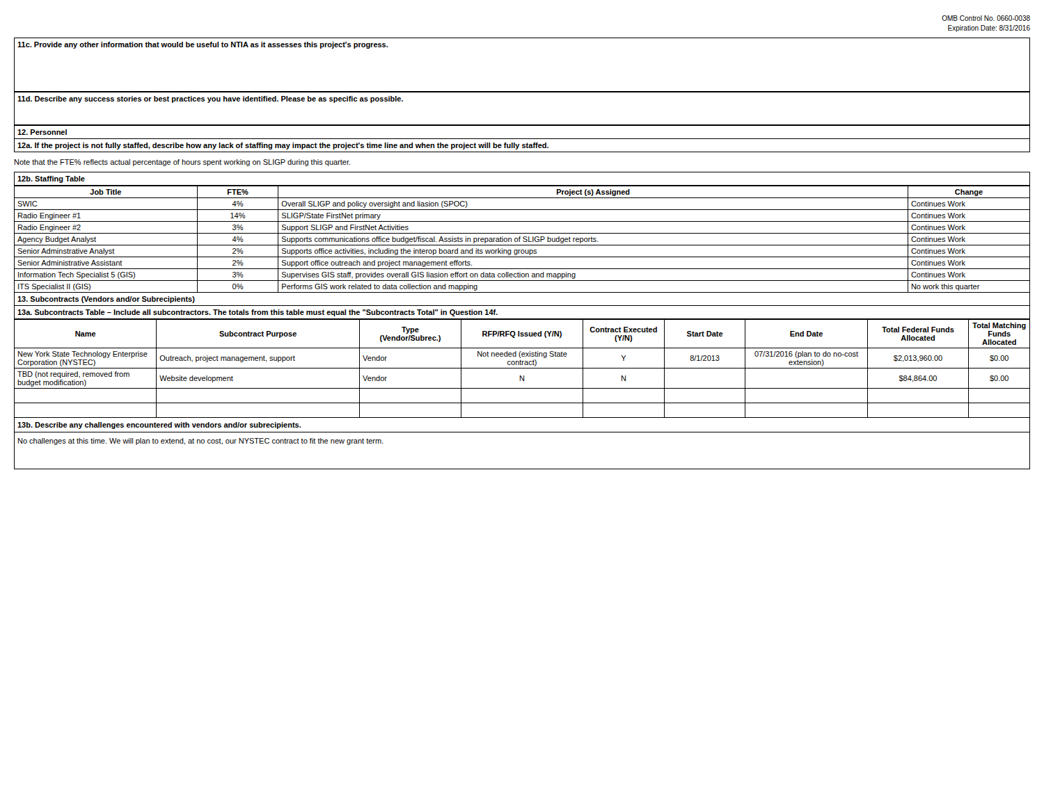OMB Control No. 0660-0038
Expiration Date: 8/31/2016
11c. Provide any other information that would be useful to NTIA as it assesses this project's progress.
11d. Describe any success stories or best practices you have identified. Please be as specific as possible.
12. Personnel
12a. If the project is not fully staffed, describe how any lack of staffing may impact the project's time line and when the project will be fully staffed.
Note that the FTE% reflects actual percentage of hours spent working on SLIGP during this quarter.
12b. Staffing Table
| Job Title | FTE% | Project (s) Assigned | Change |
| --- | --- | --- | --- |
| SWIC | 4% | Overall SLIGP and policy oversight and liasion (SPOC) | Continues Work |
| Radio Engineer #1 | 14% | SLIGP/State FirstNet primary | Continues Work |
| Radio Engineer #2 | 3% | Support SLIGP and FirstNet Activities | Continues Work |
| Agency Budget Analyst | 4% | Supports communications office budget/fiscal. Assists in preparation of SLIGP budget reports. | Continues Work |
| Senior Adminstrative Analyst | 2% | Supports office activities, including the interop board and its working groups | Continues Work |
| Senior Administrative Assistant | 2% | Support office outreach and project management efforts. | Continues Work |
| Information Tech Specialist 5 (GIS) | 3% | Supervises GIS staff, provides overall GIS liasion effort on data collection and mapping | Continues Work |
| ITS Specialist II (GIS) | 0% | Performs GIS work related to data collection and mapping | No work this quarter |
13. Subcontracts (Vendors and/or Subrecipients)
13a. Subcontracts Table – Include all subcontractors. The totals from this table must equal the "Subcontracts Total" in Question 14f.
| Name | Subcontract Purpose | Type (Vendor/Subrec.) | RFP/RFQ Issued (Y/N) | Contract Executed (Y/N) | Start Date | End Date | Total Federal Funds Allocated | Total Matching Funds Allocated |
| --- | --- | --- | --- | --- | --- | --- | --- | --- |
| New York State Technology Enterprise Corporation (NYSTEC) | Outreach, project management, support | Vendor | Not needed (existing State contract) | Y | 8/1/2013 | 07/31/2016 (plan to do no-cost extension) | $2,013,960.00 | $0.00 |
| TBD (not required, removed from budget modification) | Website development | Vendor | N | N | | | $84,864.00 | $0.00 |
13b. Describe any challenges encountered with vendors and/or subrecipients.
No challenges at this time. We will plan to extend, at no cost, our NYSTEC contract to fit the new grant term.